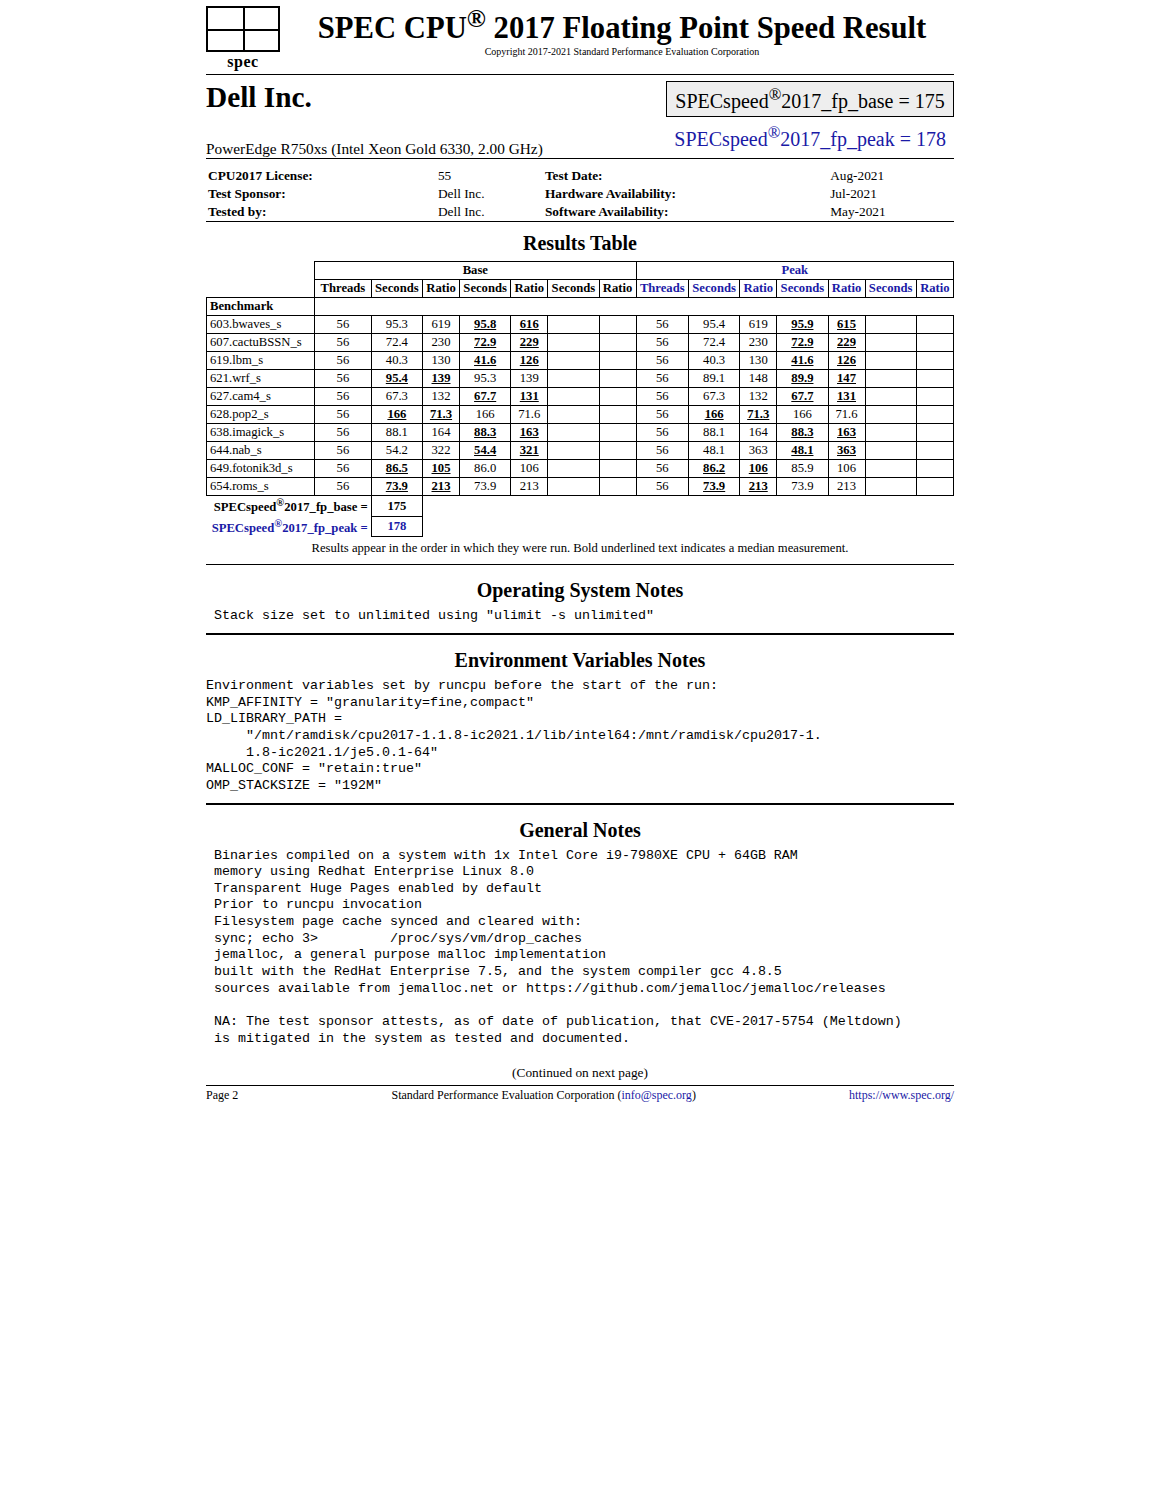spec
SPEC CPU® 2017 Floating Point Speed Result
Copyright 2017-2021 Standard Performance Evaluation Corporation
Dell Inc.
PowerEdge R750xs (Intel Xeon Gold 6330, 2.00 GHz)
SPECspeed®2017_fp_base = 175
SPECspeed®2017_fp_peak = 178
| CPU2017 License: | 55 | Test Date: | Aug-2021 |
| Test Sponsor: | Dell Inc. | Hardware Availability: | Jul-2021 |
| Tested by: | Dell Inc. | Software Availability: | May-2021 |
Results Table
| | Base | Peak |
| --- | --- | --- |
| Threads | Seconds | Ratio | Seconds | Ratio | Seconds | Ratio | Threads | Seconds | Ratio | Seconds | Ratio | Seconds | Ratio |
| Benchmark | | |
| 603.bwaves_s | 56 | 95.3 | 619 | 95.8 | 616 | | | 56 | 95.4 | 619 | 95.9 | 615 | | |
| 607.cactuBSSN_s | 56 | 72.4 | 230 | 72.9 | 229 | | | 56 | 72.4 | 230 | 72.9 | 229 | | |
| 619.lbm_s | 56 | 40.3 | 130 | 41.6 | 126 | | | 56 | 40.3 | 130 | 41.6 | 126 | | |
| 621.wrf_s | 56 | 95.4 | 139 | 95.3 | 139 | | | 56 | 89.1 | 148 | 89.9 | 147 | | |
| 627.cam4_s | 56 | 67.3 | 132 | 67.7 | 131 | | | 56 | 67.3 | 132 | 67.7 | 131 | | |
| 628.pop2_s | 56 | 166 | 71.3 | 166 | 71.6 | | | 56 | 166 | 71.3 | 166 | 71.6 | | |
| 638.imagick_s | 56 | 88.1 | 164 | 88.3 | 163 | | | 56 | 88.1 | 164 | 88.3 | 163 | | |
| 644.nab_s | 56 | 54.2 | 322 | 54.4 | 321 | | | 56 | 48.1 | 363 | 48.1 | 363 | | |
| 649.fotonik3d_s | 56 | 86.5 | 105 | 86.0 | 106 | | | 56 | 86.2 | 106 | 85.9 | 106 | | |
| 654.roms_s | 56 | 73.9 | 213 | 73.9 | 213 | | | 56 | 73.9 | 213 | 73.9 | 213 | | |
| SPECspeed ® 2017_fp_base = | 175 | |
| SPECspeed ® 2017_fp_peak = | 178 | |
Results appear in the order in which they were run. Bold underlined text indicates a median measurement.
Operating System Notes
 Stack size set to unlimited using "ulimit -s unlimited"
Environment Variables Notes
Environment variables set by runcpu before the start of the run:
KMP_AFFINITY = "granularity=fine,compact"
LD_LIBRARY_PATH =
     "/mnt/ramdisk/cpu2017-1.1.8-ic2021.1/lib/intel64:/mnt/ramdisk/cpu2017-1.
     1.8-ic2021.1/je5.0.1-64"
MALLOC_CONF = "retain:true"
OMP_STACKSIZE = "192M"
General Notes
 Binaries compiled on a system with 1x Intel Core i9-7980XE CPU + 64GB RAM
 memory using Redhat Enterprise Linux 8.0
 Transparent Huge Pages enabled by default
 Prior to runcpu invocation
 Filesystem page cache synced and cleared with:
 sync; echo 3>         /proc/sys/vm/drop_caches
 jemalloc, a general purpose malloc implementation
 built with the RedHat Enterprise 7.5, and the system compiler gcc 4.8.5
 sources available from jemalloc.net or https://github.com/jemalloc/jemalloc/releases

 NA: The test sponsor attests, as of date of publication, that CVE-2017-5754 (Meltdown)
 is mitigated in the system as tested and documented.
(Continued on next page)
Page 2
Standard Performance Evaluation Corporation (info@spec.org)
https://www.spec.org/